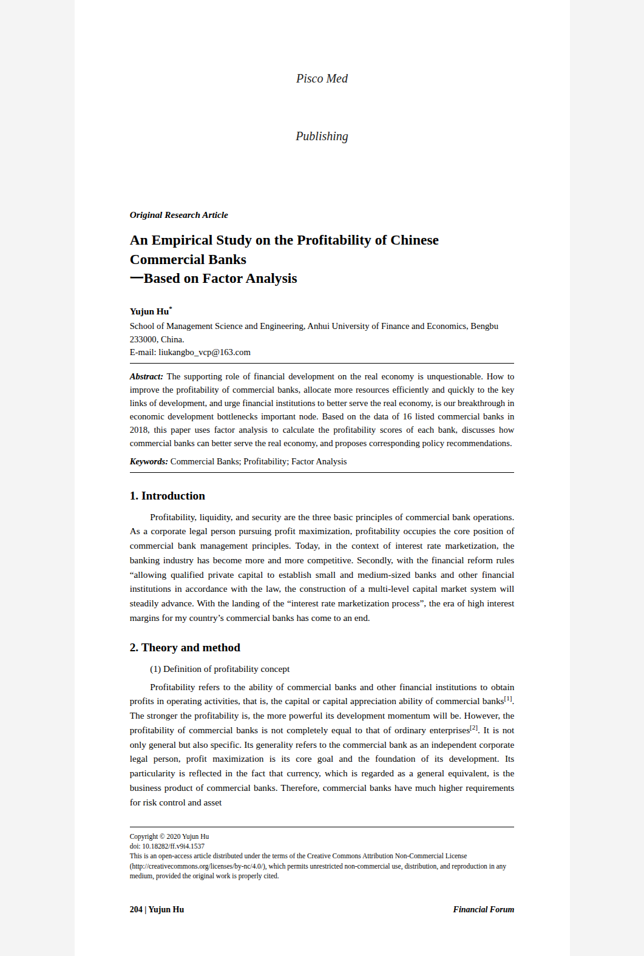Pisco Med Publishing
Original Research Article
An Empirical Study on the Profitability of Chinese Commercial Banks
一Based on Factor Analysis
Yujun Hu*
School of Management Science and Engineering, Anhui University of Finance and Economics, Bengbu 233000, China.
E-mail: liukangbo_vcp@163.com
Abstract: The supporting role of financial development on the real economy is unquestionable. How to improve the profitability of commercial banks, allocate more resources efficiently and quickly to the key links of development, and urge financial institutions to better serve the real economy, is our breakthrough in economic development bottlenecks important node. Based on the data of 16 listed commercial banks in 2018, this paper uses factor analysis to calculate the profitability scores of each bank, discusses how commercial banks can better serve the real economy, and proposes corresponding policy recommendations.
Keywords: Commercial Banks; Profitability; Factor Analysis
1. Introduction
Profitability, liquidity, and security are the three basic principles of commercial bank operations. As a corporate legal person pursuing profit maximization, profitability occupies the core position of commercial bank management principles. Today, in the context of interest rate marketization, the banking industry has become more and more competitive. Secondly, with the financial reform rules “allowing qualified private capital to establish small and medium-sized banks and other financial institutions in accordance with the law, the construction of a multi-level capital market system will steadily advance. With the landing of the “interest rate marketization process”, the era of high interest margins for my country’s commercial banks has come to an end.
2. Theory and method
(1) Definition of profitability concept
Profitability refers to the ability of commercial banks and other financial institutions to obtain profits in operating activities, that is, the capital or capital appreciation ability of commercial banks[1]. The stronger the profitability is, the more powerful its development momentum will be. However, the profitability of commercial banks is not completely equal to that of ordinary enterprises[2]. It is not only general but also specific. Its generality refers to the commercial bank as an independent corporate legal person, profit maximization is its core goal and the foundation of its development. Its particularity is reflected in the fact that currency, which is regarded as a general equivalent, is the business product of commercial banks. Therefore, commercial banks have much higher requirements for risk control and asset
Copyright © 2020 Yujun Hu
doi: 10.18282/ff.v9i4.1537
This is an open-access article distributed under the terms of the Creative Commons Attribution Non-Commercial License
(http://creativecommons.org/licenses/by-nc/4.0/), which permits unrestricted non-commercial use, distribution, and reproduction in any medium, provided the original work is properly cited.
204 | Yujun Hu Financial Forum